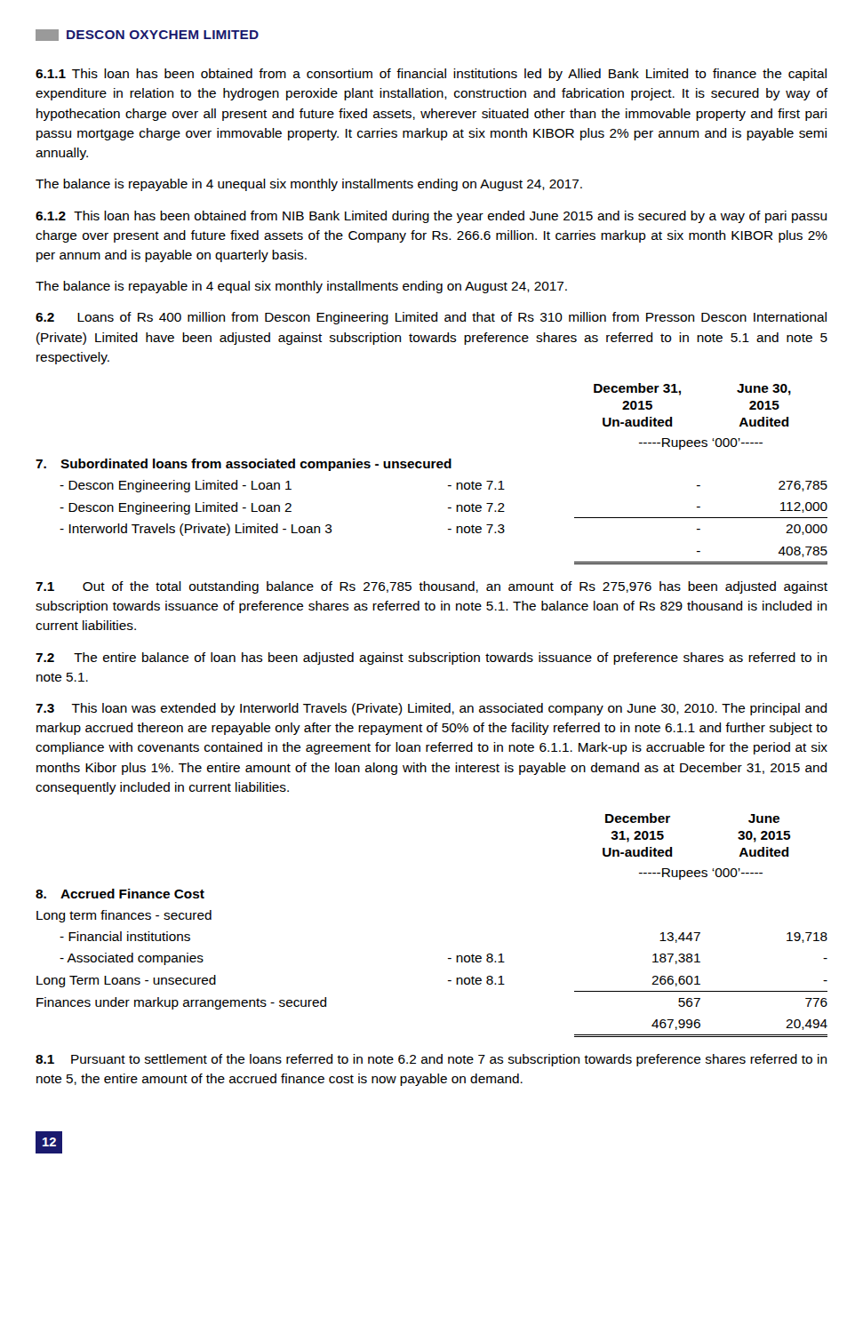DESCON OXYCHEM LIMITED
6.1.1 This loan has been obtained from a consortium of financial institutions led by Allied Bank Limited to finance the capital expenditure in relation to the hydrogen peroxide plant installation, construction and fabrication project. It is secured by way of hypothecation charge over all present and future fixed assets, wherever situated other than the immovable property and first pari passu mortgage charge over immovable property. It carries markup at six month KIBOR plus 2% per annum and is payable semi annually.
The balance is repayable in 4 unequal six monthly installments ending on August 24, 2017.
6.1.2 This loan has been obtained from NIB Bank Limited during the year ended June 2015 and is secured by a way of pari passu charge over present and future fixed assets of the Company for Rs. 266.6 million. It carries markup at six month KIBOR plus 2% per annum and is payable on quarterly basis.
The balance is repayable in 4 equal six monthly installments ending on August 24, 2017.
6.2 Loans of Rs 400 million from Descon Engineering Limited and that of Rs 310 million from Presson Descon International (Private) Limited have been adjusted against subscription towards preference shares as referred to in note 5.1 and note 5 respectively.
| | | December 31, 2015 Un-audited | June 30, 2015 Audited |
| | | -----Rupees ‘000’----- |
| 7. Subordinated loans from associated companies - unsecured |
| - Descon Engineering Limited - Loan 1 | - note 7.1 | - | 276,785 |
| - Descon Engineering Limited - Loan 2 | - note 7.2 | - | 112,000 |
| - Interworld Travels (Private) Limited - Loan 3 | - note 7.3 | - | 20,000 |
| | | - | 408,785 |
7.1 Out of the total outstanding balance of Rs 276,785 thousand, an amount of Rs 275,976 has been adjusted against subscription towards issuance of preference shares as referred to in note 5.1. The balance loan of Rs 829 thousand is included in current liabilities.
7.2 The entire balance of loan has been adjusted against subscription towards issuance of preference shares as referred to in note 5.1.
7.3 This loan was extended by Interworld Travels (Private) Limited, an associated company on June 30, 2010. The principal and markup accrued thereon are repayable only after the repayment of 50% of the facility referred to in note 6.1.1 and further subject to compliance with covenants contained in the agreement for loan referred to in note 6.1.1. Mark-up is accruable for the period at six months Kibor plus 1%. The entire amount of the loan along with the interest is payable on demand as at December 31, 2015 and consequently included in current liabilities.
| | | December 31, 2015 Un-audited | June 30, 2015 Audited |
| | | -----Rupees ‘000’----- |
| 8. Accrued Finance Cost |
| Long term finances - secured | | | |
| - Financial institutions | | 13,447 | 19,718 |
| - Associated companies | - note 8.1 | 187,381 | - |
| Long Term Loans - unsecured | - note 8.1 | 266,601 | - |
| Finances under markup arrangements - secured | | 567 | 776 |
| | | 467,996 | 20,494 |
8.1 Pursuant to settlement of the loans referred to in note 6.2 and note 7 as subscription towards preference shares referred to in note 5, the entire amount of the accrued finance cost is now payable on demand.
12